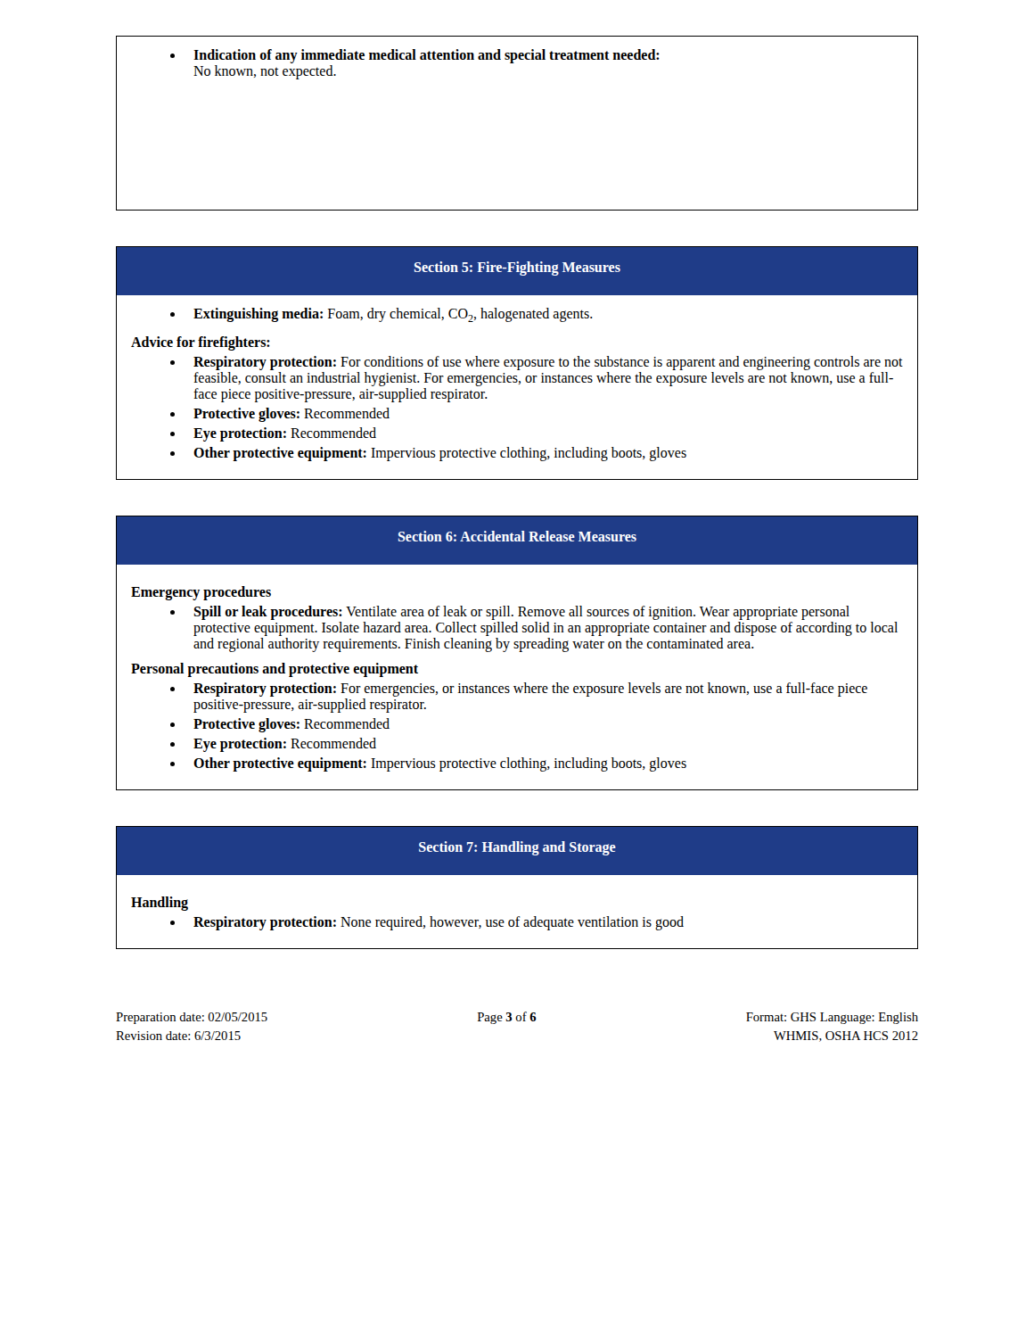Indication of any immediate medical attention and special treatment needed:
No known, not expected.
Section 5: Fire-Fighting Measures
Extinguishing media: Foam, dry chemical, CO2, halogenated agents.
Advice for firefighters:
Respiratory protection: For conditions of use where exposure to the substance is apparent and engineering controls are not feasible, consult an industrial hygienist. For emergencies, or instances where the exposure levels are not known, use a full-face piece positive-pressure, air-supplied respirator.
Protective gloves: Recommended
Eye protection: Recommended
Other protective equipment: Impervious protective clothing, including boots, gloves
Section 6: Accidental Release Measures
Emergency procedures
Spill or leak procedures: Ventilate area of leak or spill. Remove all sources of ignition. Wear appropriate personal protective equipment. Isolate hazard area. Collect spilled solid in an appropriate container and dispose of according to local and regional authority requirements. Finish cleaning by spreading water on the contaminated area.
Personal precautions and protective equipment
Respiratory protection: For emergencies, or instances where the exposure levels are not known, use a full-face piece positive-pressure, air-supplied respirator.
Protective gloves: Recommended
Eye protection: Recommended
Other protective equipment: Impervious protective clothing, including boots, gloves
Section 7: Handling and Storage
Handling
Respiratory protection: None required, however, use of adequate ventilation is good
Preparation date: 02/05/2015
Revision date: 6/3/2015
Page 3 of 6
Format: GHS Language: English
WHMIS, OSHA HCS 2012